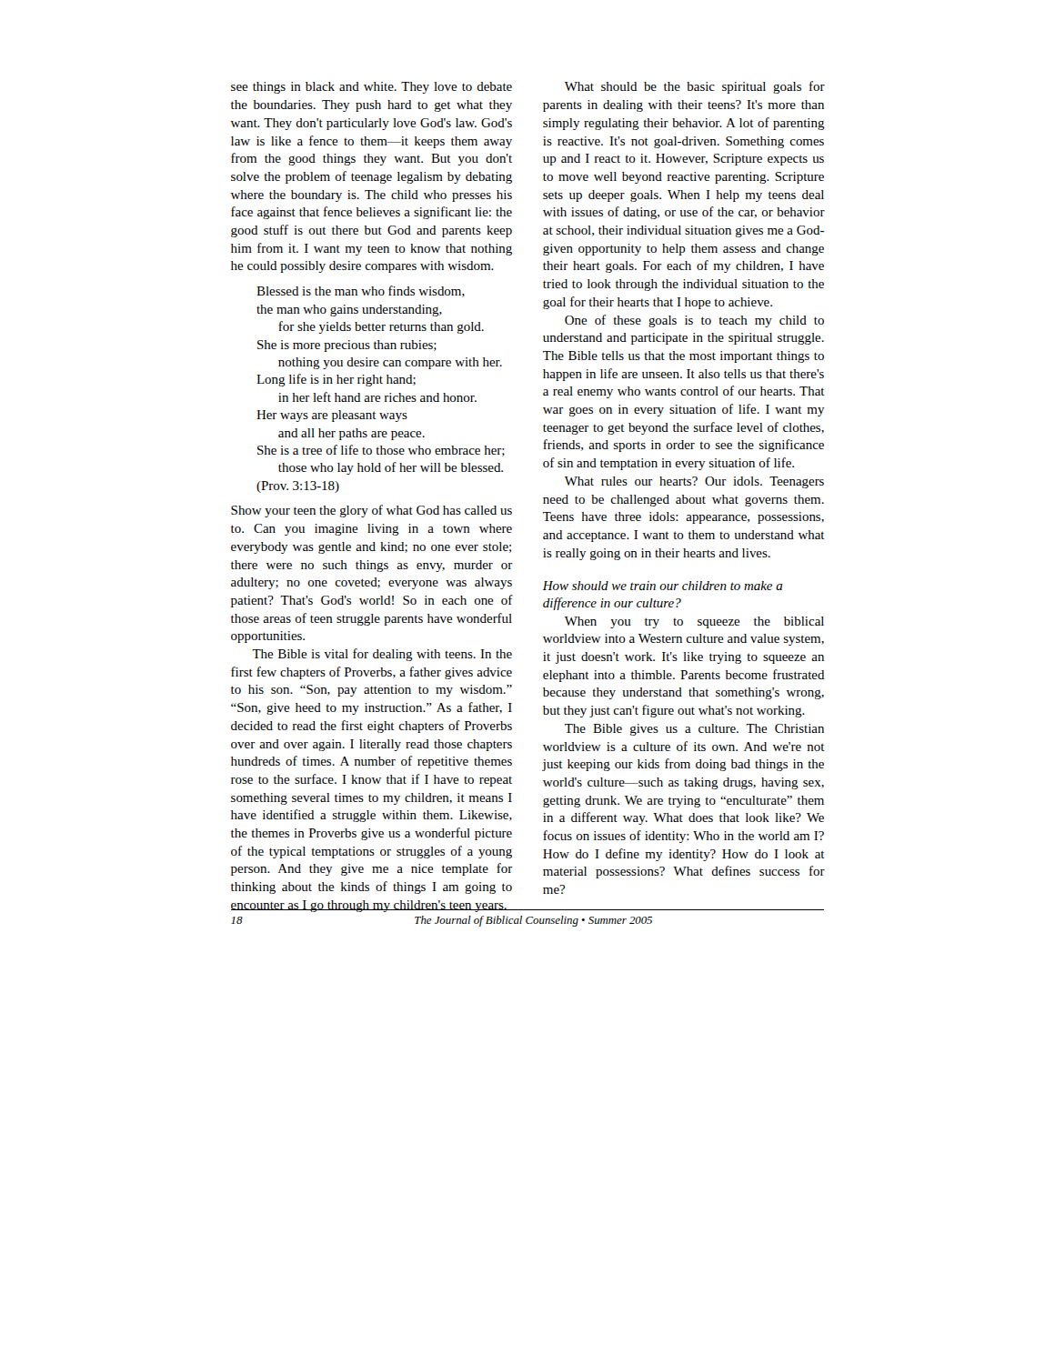see things in black and white. They love to debate the boundaries. They push hard to get what they want. They don't particularly love God's law. God's law is like a fence to them—it keeps them away from the good things they want. But you don't solve the problem of teenage legalism by debating where the boundary is. The child who presses his face against that fence believes a significant lie: the good stuff is out there but God and parents keep him from it. I want my teen to know that nothing he could possibly desire compares with wisdom.
Blessed is the man who finds wisdom,
the man who gains understanding,
for she yields better returns than gold. She is more precious than rubies;
nothing you desire can compare with her. Long life is in her right hand;
in her left hand are riches and honor. Her ways are pleasant ways
and all her paths are peace. She is a tree of life to those who embrace her;
those who lay hold of her will be blessed. (Prov. 3:13-18)
Show your teen the glory of what God has called us to. Can you imagine living in a town where everybody was gentle and kind; no one ever stole; there were no such things as envy, murder or adultery; no one coveted; everyone was always patient? That's God's world! So in each one of those areas of teen struggle parents have wonderful opportunities.
The Bible is vital for dealing with teens. In the first few chapters of Proverbs, a father gives advice to his son. “Son, pay attention to my wisdom.” “Son, give heed to my instruction.” As a father, I decided to read the first eight chapters of Proverbs over and over again. I literally read those chapters hundreds of times. A number of repetitive themes rose to the surface. I know that if I have to repeat something several times to my children, it means I have identified a struggle within them. Likewise, the themes in Proverbs give us a wonderful picture of the typical temptations or struggles of a young person. And they give me a nice template for thinking about the kinds of things I am going to encounter as I go through my children's teen years.
What should be the basic spiritual goals for parents in dealing with their teens? It's more than simply regulating their behavior. A lot of parenting is reactive. It's not goal-driven. Something comes up and I react to it. However, Scripture expects us to move well beyond reactive parenting. Scripture sets up deeper goals. When I help my teens deal with issues of dating, or use of the car, or behavior at school, their individual situation gives me a God-given opportunity to help them assess and change their heart goals. For each of my children, I have tried to look through the individual situation to the goal for their hearts that I hope to achieve.
One of these goals is to teach my child to understand and participate in the spiritual struggle. The Bible tells us that the most important things to happen in life are unseen. It also tells us that there's a real enemy who wants control of our hearts. That war goes on in every situation of life. I want my teenager to get beyond the surface level of clothes, friends, and sports in order to see the significance of sin and temptation in every situation of life.
What rules our hearts? Our idols. Teenagers need to be challenged about what governs them. Teens have three idols: appearance, possessions, and acceptance. I want to them to understand what is really going on in their hearts and lives.
How should we train our children to make a difference in our culture?
When you try to squeeze the biblical worldview into a Western culture and value system, it just doesn't work. It's like trying to squeeze an elephant into a thimble. Parents become frustrated because they understand that something's wrong, but they just can't figure out what's not working.
The Bible gives us a culture. The Christian worldview is a culture of its own. And we're not just keeping our kids from doing bad things in the world's culture—such as taking drugs, having sex, getting drunk. We are trying to “enculturate” them in a different way. What does that look like? We focus on issues of identity: Who in the world am I? How do I define my identity? How do I look at material possessions? What defines success for me?
18
The Journal of Biblical Counseling • Summer 2005